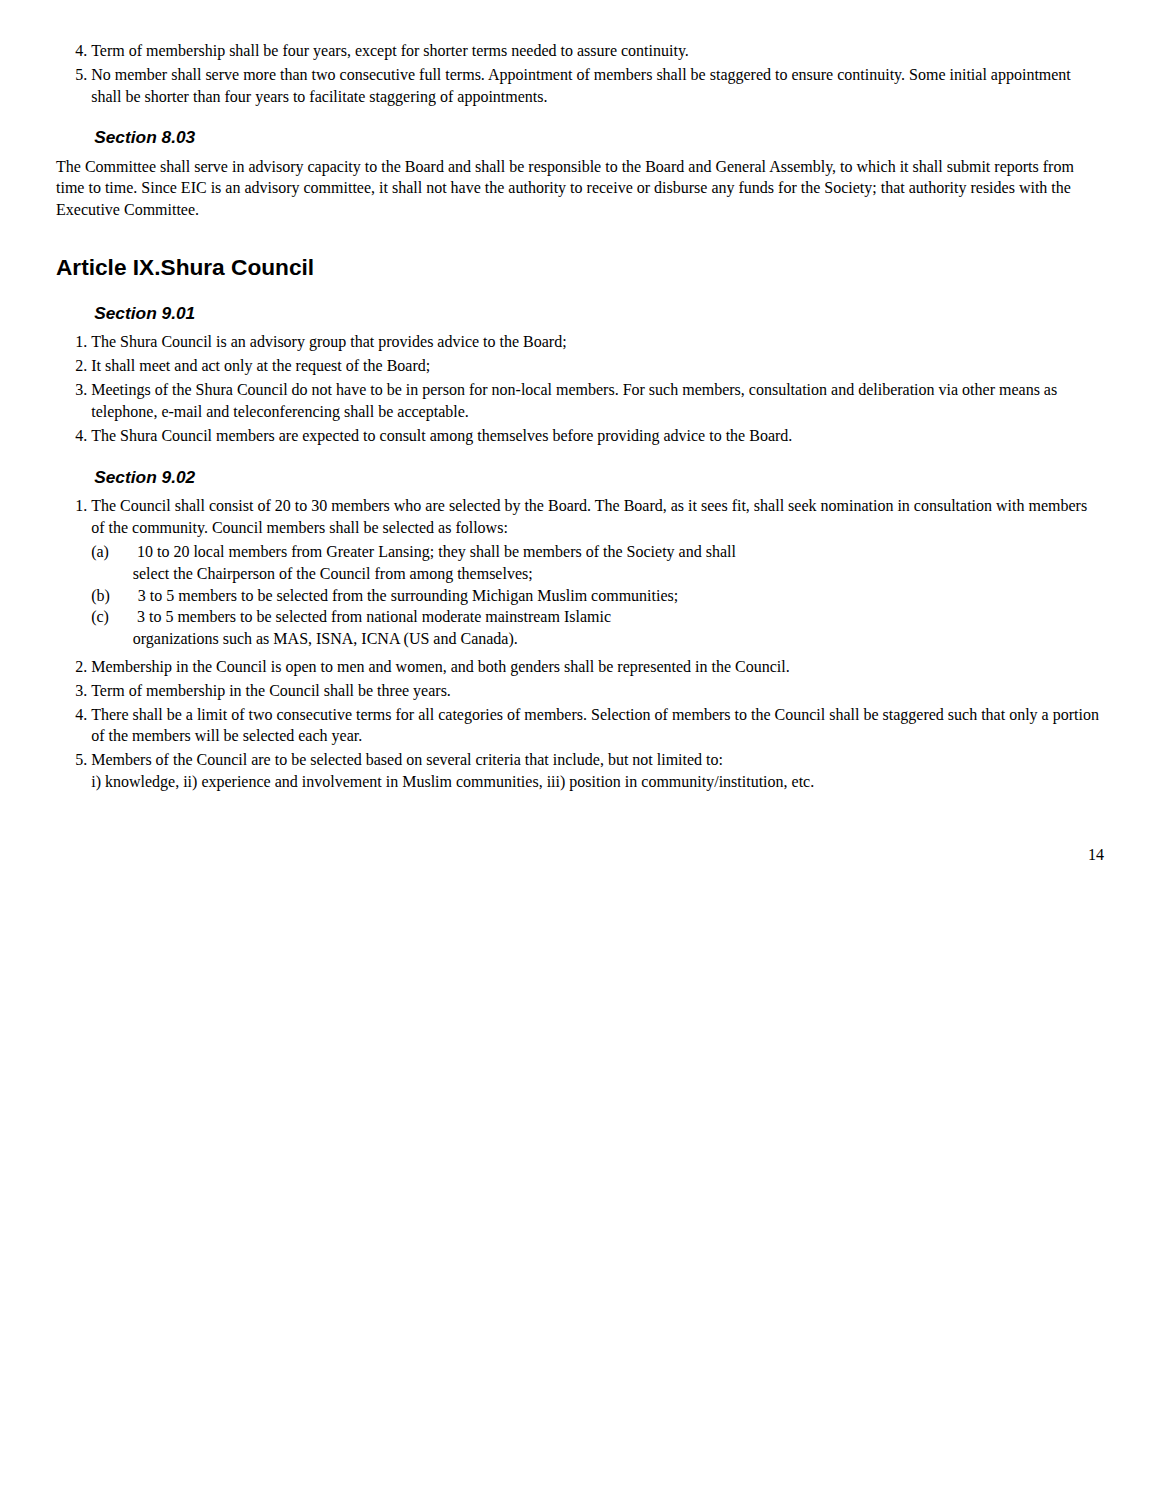Term of membership shall be four years, except for shorter terms needed to assure continuity.
No member shall serve more than two consecutive full terms. Appointment of members shall be staggered to ensure continuity. Some initial appointment shall be shorter than four years to facilitate staggering of appointments.
Section 8.03
The Committee shall serve in advisory capacity to the Board and shall be responsible to the Board and General Assembly, to which it shall submit reports from time to time. Since EIC is an advisory committee, it shall not have the authority to receive or disburse any funds for the Society; that authority resides with the Executive Committee.
Article IX. Shura Council
Section 9.01
The Shura Council is an advisory group that provides advice to the Board;
It shall meet and act only at the request of the Board;
Meetings of the Shura Council do not have to be in person for non-local members. For such members, consultation and deliberation via other means as telephone, e-mail and teleconferencing shall be acceptable.
The Shura Council members are expected to consult among themselves before providing advice to the Board.
Section 9.02
The Council shall consist of 20 to 30 members who are selected by the Board. The Board, as it sees fit, shall seek nomination in consultation with members of the community. Council members shall be selected as follows:
(a) 10 to 20 local members from Greater Lansing; they shall be members of the Society and shall select the Chairperson of the Council from among themselves; (b) 3 to 5 members to be selected from the surrounding Michigan Muslim communities; (c) 3 to 5 members to be selected from national moderate mainstream Islamic organizations such as MAS, ISNA, ICNA (US and Canada).
Membership in the Council is open to men and women, and both genders shall be represented in the Council.
Term of membership in the Council shall be three years.
There shall be a limit of two consecutive terms for all categories of members. Selection of members to the Council shall be staggered such that only a portion of the members will be selected each year.
Members of the Council are to be selected based on several criteria that include, but not limited to:
i) knowledge, ii) experience and involvement in Muslim communities, iii) position in community/institution, etc.
14